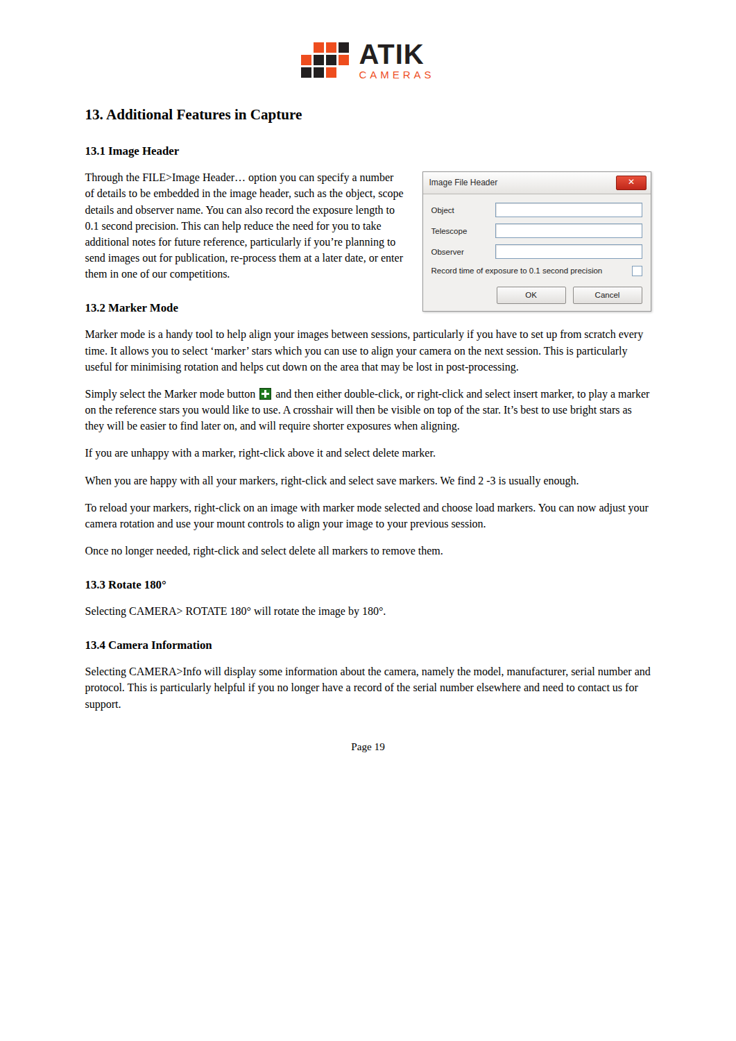ATIK
CAMERAS
13. Additional Features in Capture
13.1 Image Header
Image File Header ✕
Object
Telescope
Observer
Record time of exposure to 0.1 second precision
OK
Cancel
Through the FILE>Image Header… option you can specify a number of details to be embedded in the image header, such as the object, scope details and observer name. You can also record the exposure length to 0.1 second precision. This can help reduce the need for you to take additional notes for future reference, particularly if you’re planning to send images out for publication, re-process them at a later date, or enter them in one of our competitions.
13.2 Marker Mode
Marker mode is a handy tool to help align your images between sessions, particularly if you have to set up from scratch every time. It allows you to select ‘marker’ stars which you can use to align your camera on the next session. This is particularly useful for minimising rotation and helps cut down on the area that may be lost in post-processing.
Simply select the Marker mode button and then either double-click, or right-click and select insert marker, to play a marker on the reference stars you would like to use. A crosshair will then be visible on top of the star. It’s best to use bright stars as they will be easier to find later on, and will require shorter exposures when aligning.
If you are unhappy with a marker, right-click above it and select delete marker.
When you are happy with all your markers, right-click and select save markers. We find 2 -3 is usually enough.
To reload your markers, right-click on an image with marker mode selected and choose load markers. You can now adjust your camera rotation and use your mount controls to align your image to your previous session.
Once no longer needed, right-click and select delete all markers to remove them.
13.3 Rotate 180°
Selecting CAMERA> ROTATE 180° will rotate the image by 180°.
13.4 Camera Information
Selecting CAMERA>Info will display some information about the camera, namely the model, manufacturer, serial number and protocol. This is particularly helpful if you no longer have a record of the serial number elsewhere and need to contact us for support.
Page 19